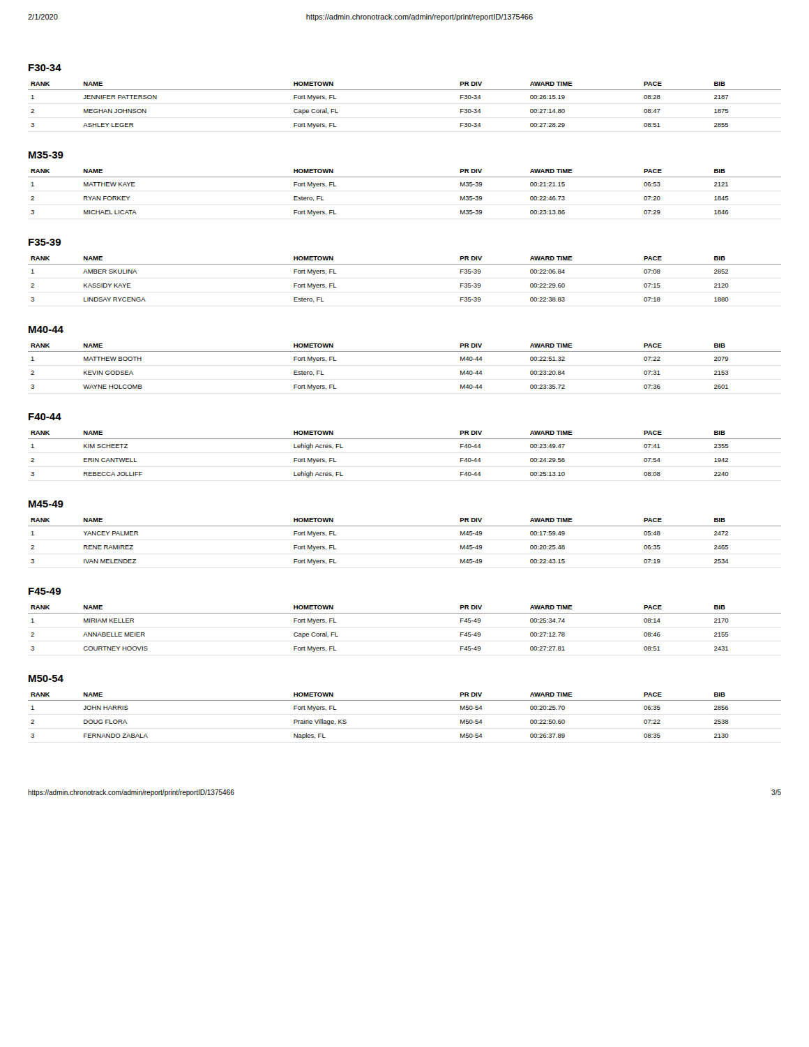2/1/2020 https://admin.chronotrack.com/admin/report/print/reportID/1375466
F30-34
| RANK | NAME | HOMETOWN | PR DIV | AWARD TIME | PACE | BIB |
| --- | --- | --- | --- | --- | --- | --- |
| 1 | JENNIFER PATTERSON | Fort Myers, FL | F30-34 | 00:26:15.19 | 08:28 | 2187 |
| 2 | MEGHAN JOHNSON | Cape Coral, FL | F30-34 | 00:27:14.80 | 08:47 | 1875 |
| 3 | ASHLEY LEGER | Fort Myers, FL | F30-34 | 00:27:28.29 | 08:51 | 2855 |
M35-39
| RANK | NAME | HOMETOWN | PR DIV | AWARD TIME | PACE | BIB |
| --- | --- | --- | --- | --- | --- | --- |
| 1 | MATTHEW KAYE | Fort Myers, FL | M35-39 | 00:21:21.15 | 06:53 | 2121 |
| 2 | RYAN FORKEY | Estero, FL | M35-39 | 00:22:46.73 | 07:20 | 1845 |
| 3 | MICHAEL LICATA | Fort Myers, FL | M35-39 | 00:23:13.86 | 07:29 | 1846 |
F35-39
| RANK | NAME | HOMETOWN | PR DIV | AWARD TIME | PACE | BIB |
| --- | --- | --- | --- | --- | --- | --- |
| 1 | AMBER SKULINA | Fort Myers, FL | F35-39 | 00:22:06.84 | 07:08 | 2852 |
| 2 | KASSIDY KAYE | Fort Myers, FL | F35-39 | 00:22:29.60 | 07:15 | 2120 |
| 3 | LINDSAY RYCENGA | Estero, FL | F35-39 | 00:22:38.83 | 07:18 | 1880 |
M40-44
| RANK | NAME | HOMETOWN | PR DIV | AWARD TIME | PACE | BIB |
| --- | --- | --- | --- | --- | --- | --- |
| 1 | MATTHEW BOOTH | Fort Myers, FL | M40-44 | 00:22:51.32 | 07:22 | 2079 |
| 2 | KEVIN GODSEA | Estero, FL | M40-44 | 00:23:20.84 | 07:31 | 2153 |
| 3 | WAYNE HOLCOMB | Fort Myers, FL | M40-44 | 00:23:35.72 | 07:36 | 2601 |
F40-44
| RANK | NAME | HOMETOWN | PR DIV | AWARD TIME | PACE | BIB |
| --- | --- | --- | --- | --- | --- | --- |
| 1 | KIM SCHEETZ | Lehigh Acres, FL | F40-44 | 00:23:49.47 | 07:41 | 2355 |
| 2 | ERIN CANTWELL | Fort Myers, FL | F40-44 | 00:24:29.56 | 07:54 | 1942 |
| 3 | REBECCA JOLLIFF | Lehigh Acres, FL | F40-44 | 00:25:13.10 | 08:08 | 2240 |
M45-49
| RANK | NAME | HOMETOWN | PR DIV | AWARD TIME | PACE | BIB |
| --- | --- | --- | --- | --- | --- | --- |
| 1 | YANCEY PALMER | Fort Myers, FL | M45-49 | 00:17:59.49 | 05:48 | 2472 |
| 2 | RENE RAMIREZ | Fort Myers, FL | M45-49 | 00:20:25.48 | 06:35 | 2465 |
| 3 | IVAN MELENDEZ | Fort Myers, FL | M45-49 | 00:22:43.15 | 07:19 | 2534 |
F45-49
| RANK | NAME | HOMETOWN | PR DIV | AWARD TIME | PACE | BIB |
| --- | --- | --- | --- | --- | --- | --- |
| 1 | MIRIAM KELLER | Fort Myers, FL | F45-49 | 00:25:34.74 | 08:14 | 2170 |
| 2 | ANNABELLE MEIER | Cape Coral, FL | F45-49 | 00:27:12.78 | 08:46 | 2155 |
| 3 | COURTNEY HOOVIS | Fort Myers, FL | F45-49 | 00:27:27.81 | 08:51 | 2431 |
M50-54
| RANK | NAME | HOMETOWN | PR DIV | AWARD TIME | PACE | BIB |
| --- | --- | --- | --- | --- | --- | --- |
| 1 | JOHN HARRIS | Fort Myers, FL | M50-54 | 00:20:25.70 | 06:35 | 2856 |
| 2 | DOUG FLORA | Prairie Village, KS | M50-54 | 00:22:50.60 | 07:22 | 2538 |
| 3 | FERNANDO ZABALA | Naples, FL | M50-54 | 00:26:37.89 | 08:35 | 2130 |
https://admin.chronotrack.com/admin/report/print/reportID/1375466 3/5